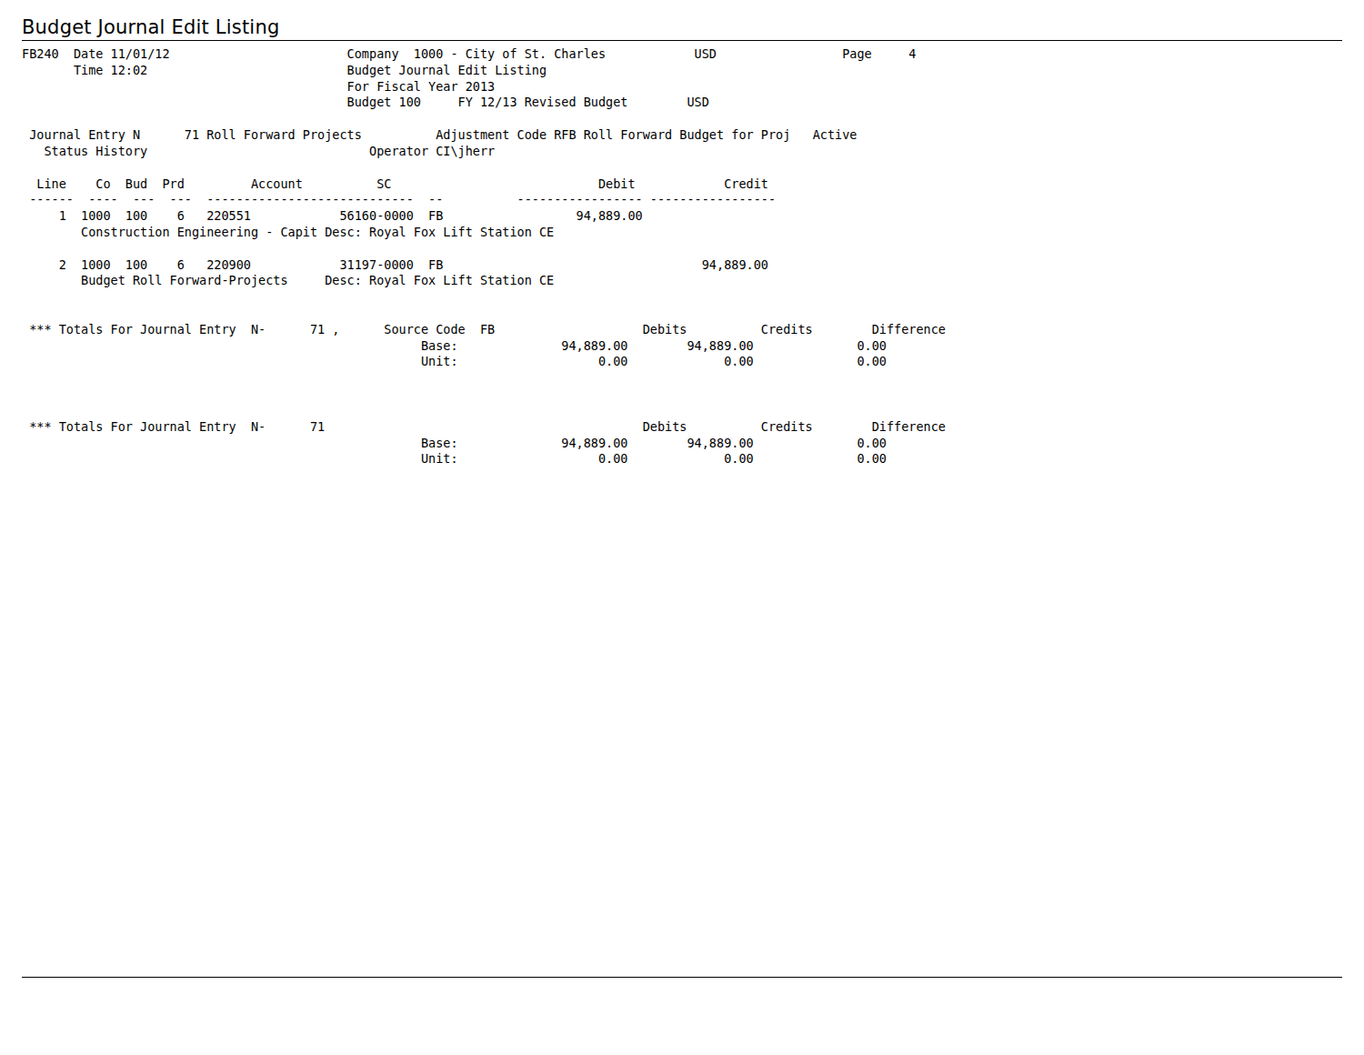Budget Journal Edit Listing
FB240  Date 11/01/12                        Company  1000 - City of St. Charles            USD                 Page     4
       Time 12:02                           Budget Journal Edit Listing
                                            For Fiscal Year 2013
                                            Budget 100     FY 12/13 Revised Budget        USD

 Journal Entry N      71 Roll Forward Projects          Adjustment Code RFB Roll Forward Budget for Proj   Active
   Status History                              Operator CI\jherr

  Line    Co  Bud  Prd         Account          SC                            Debit            Credit
 ------  ----  ---  ---  ----------------------------  --          ----------------- -----------------
     1  1000  100    6   220551            56160-0000  FB                  94,889.00
        Construction Engineering - Capit Desc: Royal Fox Lift Station CE

     2  1000  100    6   220900            31197-0000  FB                                   94,889.00
        Budget Roll Forward-Projects     Desc: Royal Fox Lift Station CE


 *** Totals For Journal Entry  N-      71 ,      Source Code  FB                    Debits          Credits        Difference
                                                      Base:              94,889.00        94,889.00              0.00
                                                      Unit:                   0.00             0.00              0.00



 *** Totals For Journal Entry  N-      71                                           Debits          Credits        Difference
                                                      Base:              94,889.00        94,889.00              0.00
                                                      Unit:                   0.00             0.00              0.00